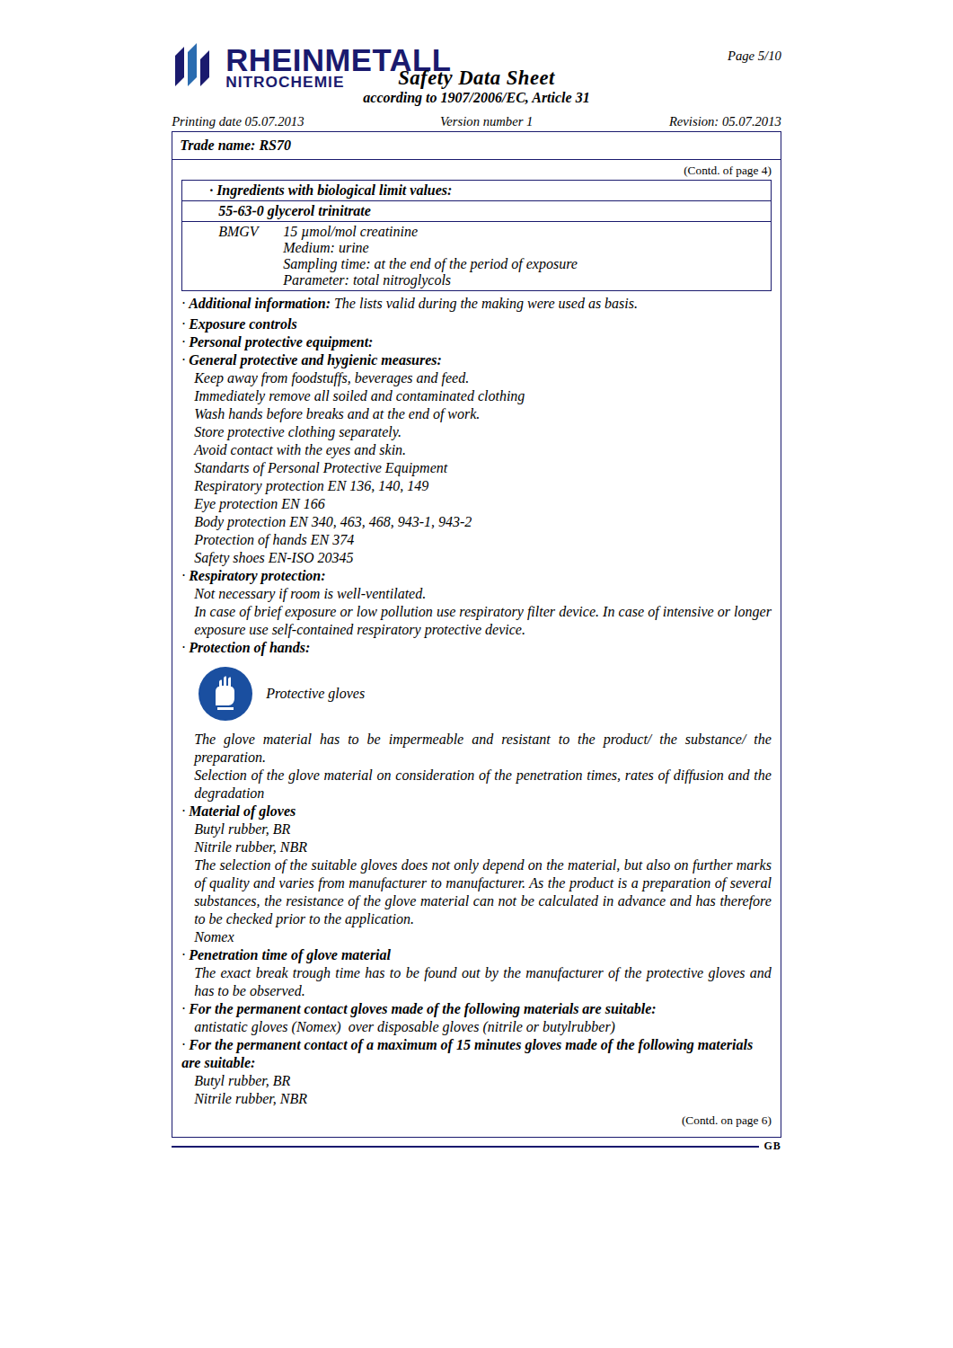RHEINMETALL NITROCHEMIE
Page 5/10
Safety Data Sheet
according to 1907/2006/EC, Article 31
Printing date 05.07.2013 Version number 1 Revision: 05.07.2013
Trade name: RS70
(Contd. of page 4)
| · Ingredients with biological limit values: |
| 55-63-0 glycerol trinitrate |
| BMGV | 15 µmol/mol creatinine Medium: urine Sampling time: at the end of the period of exposure Parameter: total nitroglycols |
· Additional information: The lists valid during the making were used as basis.
· Exposure controls
· Personal protective equipment:
· General protective and hygienic measures:
Keep away from foodstuffs, beverages and feed.
Immediately remove all soiled and contaminated clothing
Wash hands before breaks and at the end of work.
Store protective clothing separately.
Avoid contact with the eyes and skin.
Standarts of Personal Protective Equipment
Respiratory protection EN 136, 140, 149
Eye protection EN 166
Body protection EN 340, 463, 468, 943-1, 943-2
Protection of hands EN 374
Safety shoes EN-ISO 20345
· Respiratory protection:
Not necessary if room is well-ventilated.
In case of brief exposure or low pollution use respiratory filter device. In case of intensive or longer exposure use self-contained respiratory protective device.
· Protection of hands:
Protective gloves
The glove material has to be impermeable and resistant to the product/ the substance/ the preparation.
Selection of the glove material on consideration of the penetration times, rates of diffusion and the degradation
· Material of gloves
Butyl rubber, BR
Nitrile rubber, NBR
The selection of the suitable gloves does not only depend on the material, but also on further marks of quality and varies from manufacturer to manufacturer. As the product is a preparation of several substances, the resistance of the glove material can not be calculated in advance and has therefore to be checked prior to the application.
Nomex
· Penetration time of glove material
The exact break trough time has to be found out by the manufacturer of the protective gloves and has to be observed.
· For the permanent contact gloves made of the following materials are suitable:
antistatic gloves (Nomex) over disposable gloves (nitrile or butylrubber)
· For the permanent contact of a maximum of 15 minutes gloves made of the following materials are suitable:
Butyl rubber, BR
Nitrile rubber, NBR
(Contd. on page 6)
GB